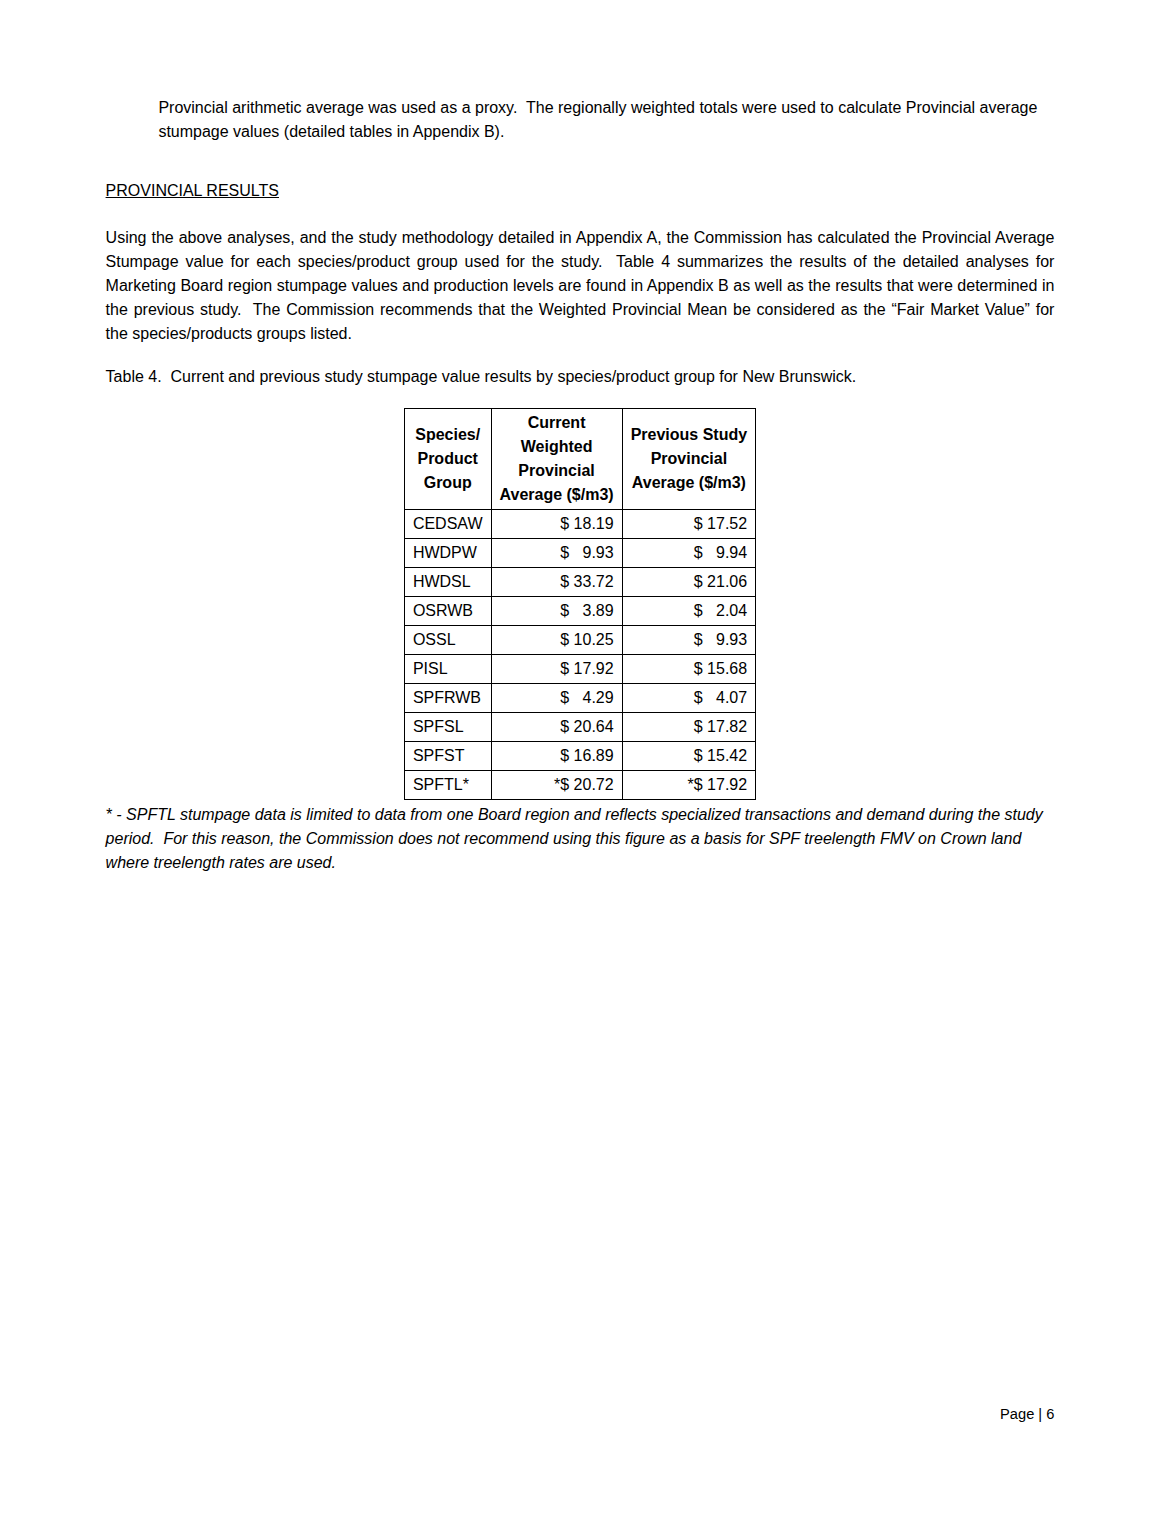Provincial arithmetic average was used as a proxy. The regionally weighted totals were used to calculate Provincial average stumpage values (detailed tables in Appendix B).
PROVINCIAL RESULTS
Using the above analyses, and the study methodology detailed in Appendix A, the Commission has calculated the Provincial Average Stumpage value for each species/product group used for the study. Table 4 summarizes the results of the detailed analyses for Marketing Board region stumpage values and production levels are found in Appendix B as well as the results that were determined in the previous study. The Commission recommends that the Weighted Provincial Mean be considered as the “Fair Market Value” for the species/products groups listed.
Table 4. Current and previous study stumpage value results by species/product group for New Brunswick.
| Species/ Product Group | Current Weighted Provincial Average ($/m3) | Previous Study Provincial Average ($/m3) |
| --- | --- | --- |
| CEDSAW | $ 18.19 | $ 17.52 |
| HWDPW | $ 9.93 | $ 9.94 |
| HWDSL | $ 33.72 | $ 21.06 |
| OSRWB | $ 3.89 | $ 2.04 |
| OSSL | $ 10.25 | $ 9.93 |
| PISL | $ 17.92 | $ 15.68 |
| SPFRWB | $ 4.29 | $ 4.07 |
| SPFSL | $ 20.64 | $ 17.82 |
| SPFST | $ 16.89 | $ 15.42 |
| SPFTL* | *$ 20.72 | *$ 17.92 |
* - SPFTL stumpage data is limited to data from one Board region and reflects specialized transactions and demand during the study period. For this reason, the Commission does not recommend using this figure as a basis for SPF treelength FMV on Crown land where treelength rates are used.
Page | 6